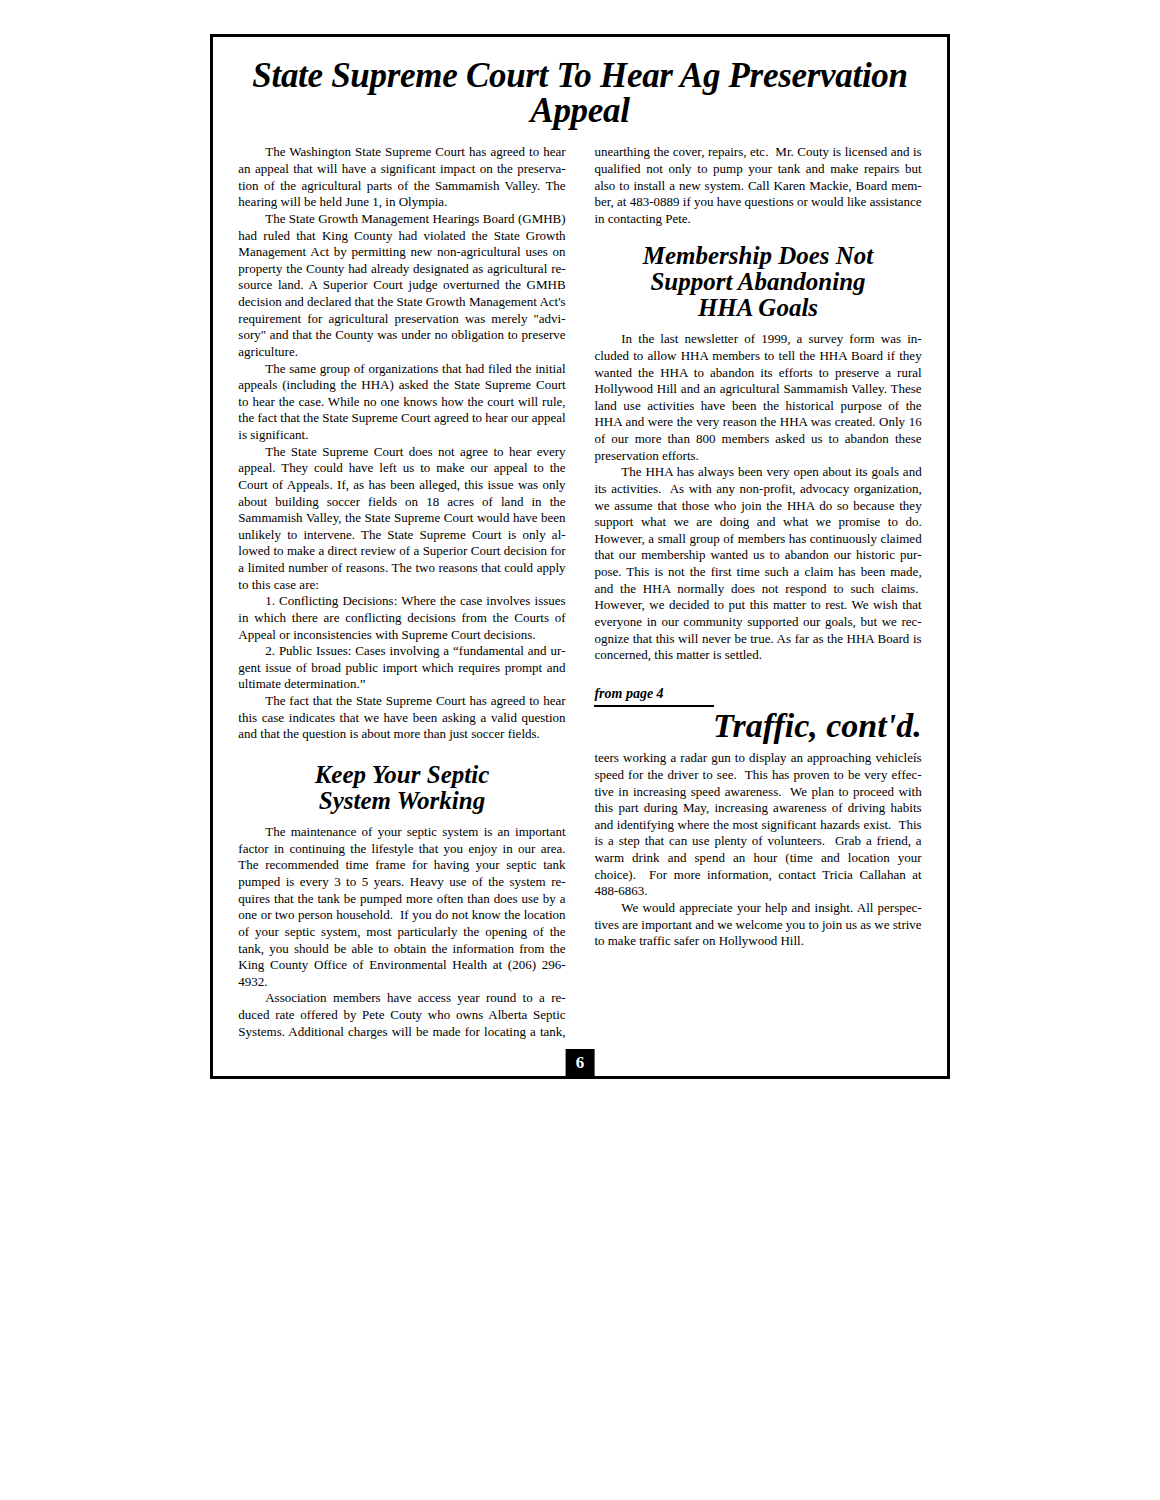State Supreme Court To Hear Ag Preservation Appeal
The Washington State Supreme Court has agreed to hear an appeal that will have a significant impact on the preservation of the agricultural parts of the Sammamish Valley. The hearing will be held June 1, in Olympia.
The State Growth Management Hearings Board (GMHB) had ruled that King County had violated the State Growth Management Act by permitting new non-agricultural uses on property the County had already designated as agricultural resource land. A Superior Court judge overturned the GMHB decision and declared that the State Growth Management Act's requirement for agricultural preservation was merely "advisory" and that the County was under no obligation to preserve agriculture.
The same group of organizations that had filed the initial appeals (including the HHA) asked the State Supreme Court to hear the case. While no one knows how the court will rule, the fact that the State Supreme Court agreed to hear our appeal is significant.
The State Supreme Court does not agree to hear every appeal. They could have left us to make our appeal to the Court of Appeals. If, as has been alleged, this issue was only about building soccer fields on 18 acres of land in the Sammamish Valley, the State Supreme Court would have been unlikely to intervene. The State Supreme Court is only allowed to make a direct review of a Superior Court decision for a limited number of reasons. The two reasons that could apply to this case are:
1. Conflicting Decisions: Where the case involves issues in which there are conflicting decisions from the Courts of Appeal or inconsistencies with Supreme Court decisions.
2. Public Issues: Cases involving a “fundamental and urgent issue of broad public import which requires prompt and ultimate determination.”
The fact that the State Supreme Court has agreed to hear this case indicates that we have been asking a valid question and that the question is about more than just soccer fields.
Keep Your Septic
System Working
The maintenance of your septic system is an important factor in continuing the lifestyle that you enjoy in our area. The recommended time frame for having your septic tank pumped is every 3 to 5 years. Heavy use of the system requires that the tank be pumped more often than does use by a one or two person household. If you do not know the location of your septic system, most particularly the opening of the tank, you should be able to obtain the information from the King County Office of Environmental Health at (206) 296-4932.
Association members have access year round to a reduced rate offered by Pete Couty who owns Alberta Septic Systems. Additional charges will be made for locating a tank, unearthing the cover, repairs, etc. Mr. Couty is licensed and is qualified not only to pump your tank and make repairs but also to install a new system. Call Karen Mackie, Board member, at 483-0889 if you have questions or would like assistance in contacting Pete.
Membership Does Not
Support Abandoning
HHA Goals
In the last newsletter of 1999, a survey form was included to allow HHA members to tell the HHA Board if they wanted the HHA to abandon its efforts to preserve a rural Hollywood Hill and an agricultural Sammamish Valley. These land use activities have been the historical purpose of the HHA and were the very reason the HHA was created. Only 16 of our more than 800 members asked us to abandon these preservation efforts.
The HHA has always been very open about its goals and its activities. As with any non-profit, advocacy organization, we assume that those who join the HHA do so because they support what we are doing and what we promise to do. However, a small group of members has continuously claimed that our membership wanted us to abandon our historic purpose. This is not the first time such a claim has been made, and the HHA normally does not respond to such claims. However, we decided to put this matter to rest. We wish that everyone in our community supported our goals, but we recognize that this will never be true. As far as the HHA Board is concerned, this matter is settled.
from page 4
Traffic, cont'd.
teers working a radar gun to display an approaching vehicleís speed for the driver to see. This has proven to be very effective in increasing speed awareness. We plan to proceed with this part during May, increasing awareness of driving habits and identifying where the most significant hazards exist. This is a step that can use plenty of volunteers. Grab a friend, a warm drink and spend an hour (time and location your choice). For more information, contact Tricia Callahan at 488-6863.
We would appreciate your help and insight. All perspectives are important and we welcome you to join us as we strive to make traffic safer on Hollywood Hill.
6